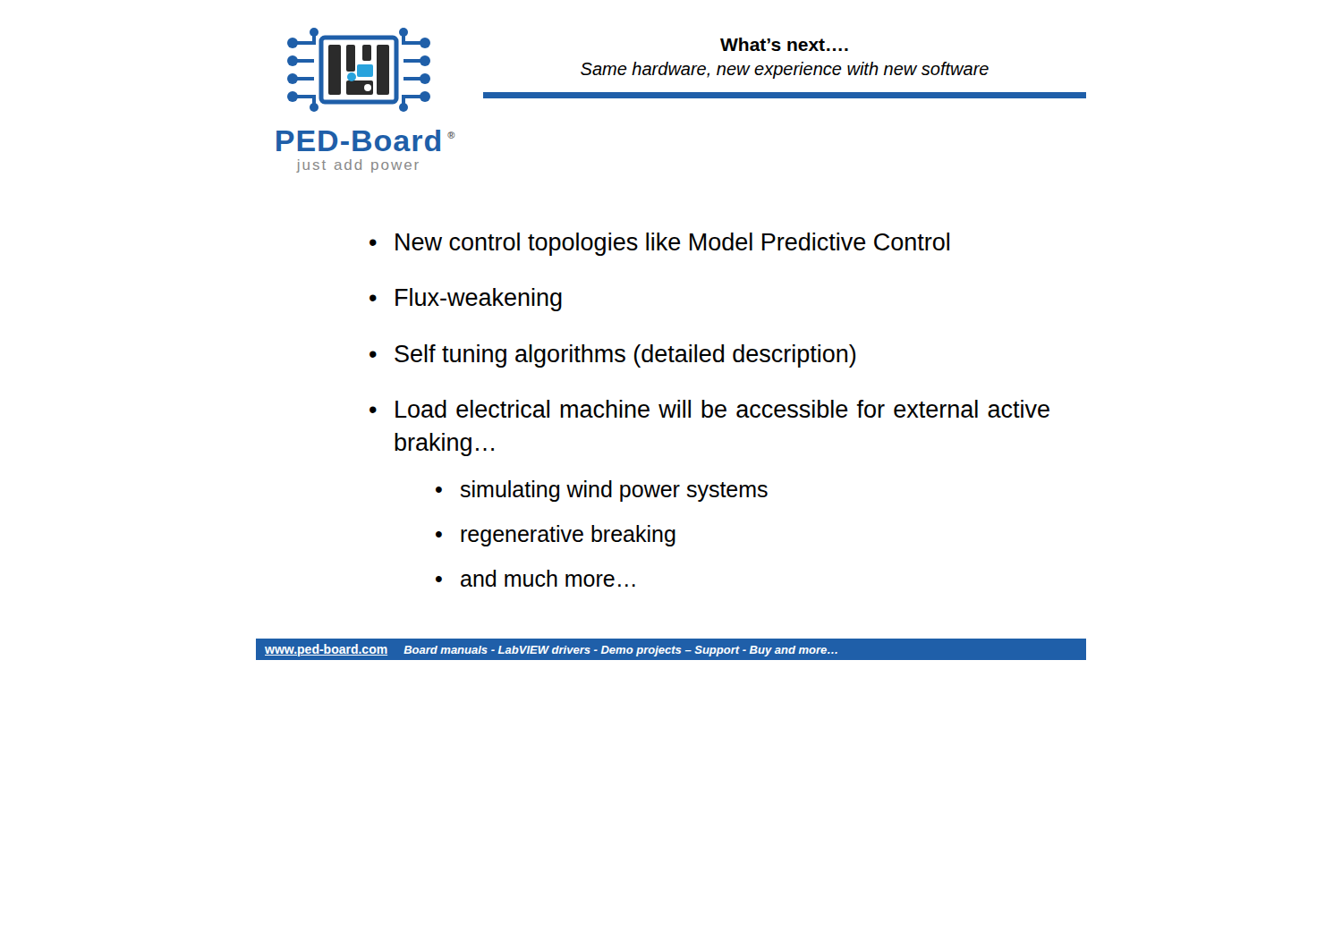PED-Board®
just add power
What’s next….
Same hardware, new experience with new software
New control topologies like Model Predictive Control
Flux-weakening
Self tuning algorithms (detailed description)
Load electrical machine will be accessible for external active braking…
simulating wind power systems
regenerative breaking
and much more…
www.ped-board.com Board manuals - LabVIEW drivers - Demo projects – Support - Buy and more…